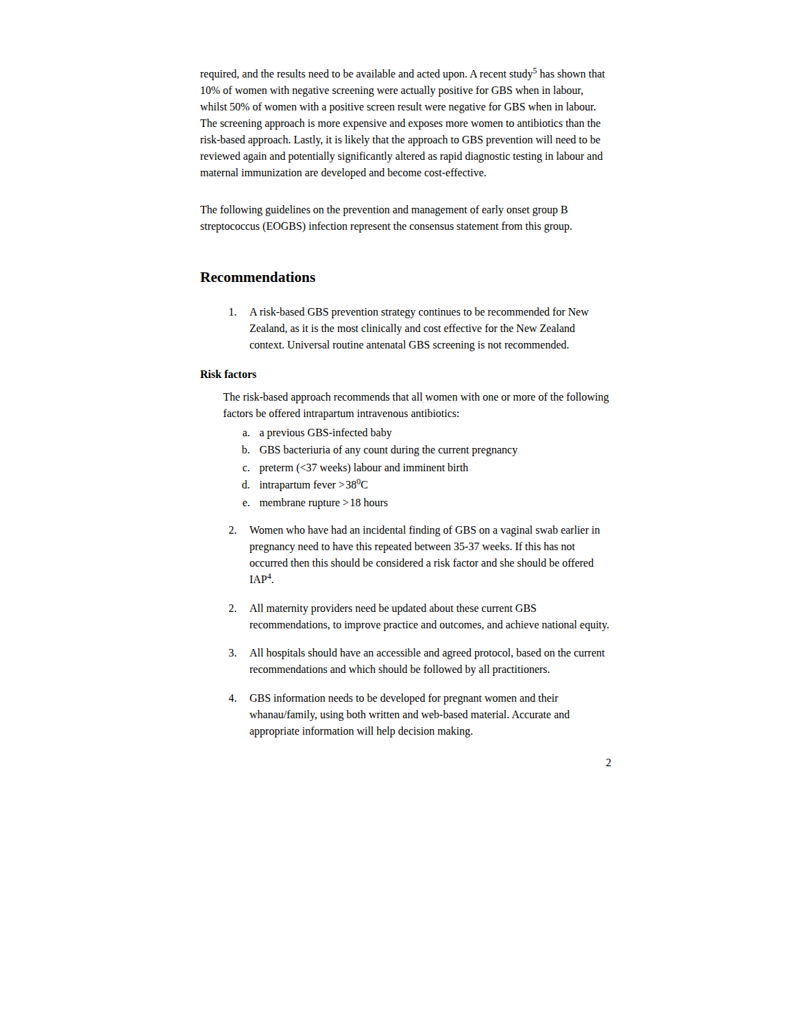required, and the results need to be available and acted upon. A recent study5 has shown that 10% of women with negative screening were actually positive for GBS when in labour, whilst 50% of women with a positive screen result were negative for GBS when in labour. The screening approach is more expensive and exposes more women to antibiotics than the risk-based approach. Lastly, it is likely that the approach to GBS prevention will need to be reviewed again and potentially significantly altered as rapid diagnostic testing in labour and maternal immunization are developed and become cost-effective.
The following guidelines on the prevention and management of early onset group B streptococcus (EOGBS) infection represent the consensus statement from this group.
Recommendations
A risk-based GBS prevention strategy continues to be recommended for New Zealand, as it is the most clinically and cost effective for the New Zealand context. Universal routine antenatal GBS screening is not recommended.
Risk factors
The risk-based approach recommends that all women with one or more of the following factors be offered intrapartum intravenous antibiotics:
a previous GBS-infected baby
GBS bacteriuria of any count during the current pregnancy
preterm (<37 weeks) labour and imminent birth
intrapartum fever > 380C
membrane rupture > 18 hours
Women who have had an incidental finding of GBS on a vaginal swab earlier in pregnancy need to have this repeated between 35-37 weeks. If this has not occurred then this should be considered a risk factor and she should be offered IAP4.
All maternity providers need be updated about these current GBS recommendations, to improve practice and outcomes, and achieve national equity.
All hospitals should have an accessible and agreed protocol, based on the current recommendations and which should be followed by all practitioners.
GBS information needs to be developed for pregnant women and their whanau/family, using both written and web-based material. Accurate and appropriate information will help decision making.
2